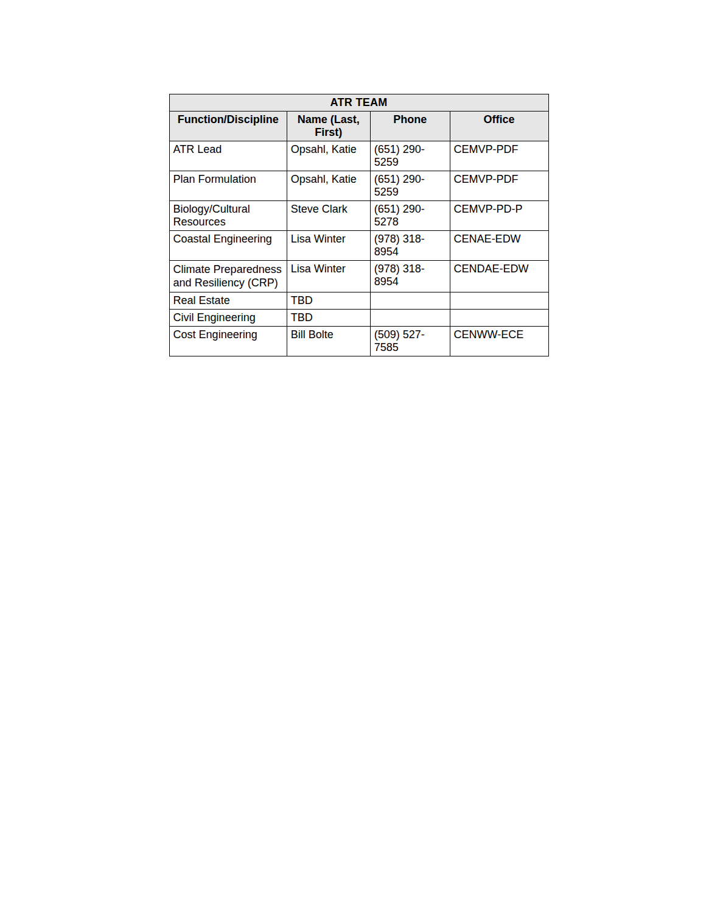| ATR TEAM |
| --- |
| Function/Discipline | Name (Last, First) | Phone | Office |
| ATR Lead | Opsahl, Katie | (651) 290-5259 | CEMVP-PDF |
| Plan Formulation | Opsahl, Katie | (651) 290-5259 | CEMVP-PDF |
| Biology/Cultural Resources | Steve Clark | (651) 290-5278 | CEMVP-PD-P |
| Coastal Engineering | Lisa Winter | (978) 318-8954 | CENAE-EDW |
| Climate Preparedness and Resiliency (CRP) | Lisa Winter | (978) 318-8954 | CENDAE-EDW |
| Real Estate | TBD | | |
| Civil Engineering | TBD | | |
| Cost Engineering | Bill Bolte | (509) 527-7585 | CENWW-ECE |